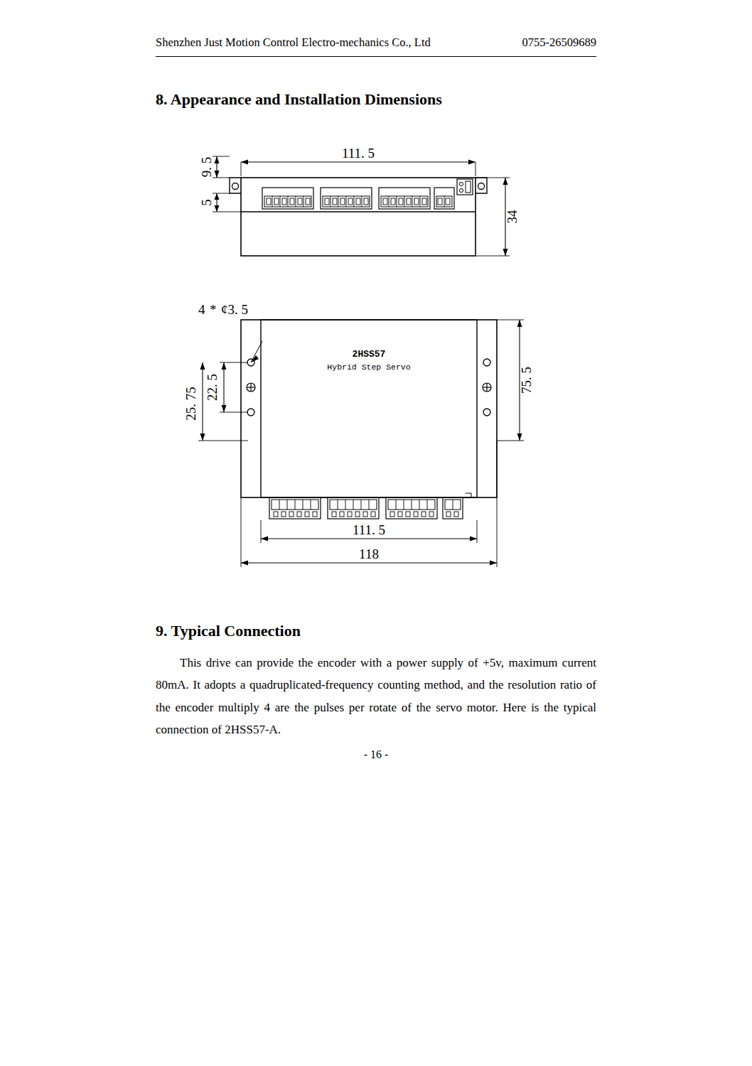Shenzhen Just Motion Control Electro-mechanics Co., Ltd 0755-26509689
8. Appearance and Installation Dimensions
111. 5 9. 5 5 34 2HSS57 Hybrid Step Servo 4 * ¢3. 5 22. 5 25. 75 75. 5 111. 5 118
9. Typical Connection
This drive can provide the encoder with a power supply of +5v, maximum current 80mA. It adopts a quadruplicated-frequency counting method, and the resolution ratio of the encoder multiply 4 are the pulses per rotate of the servo motor. Here is the typical connection of 2HSS57-A.
- 16 -